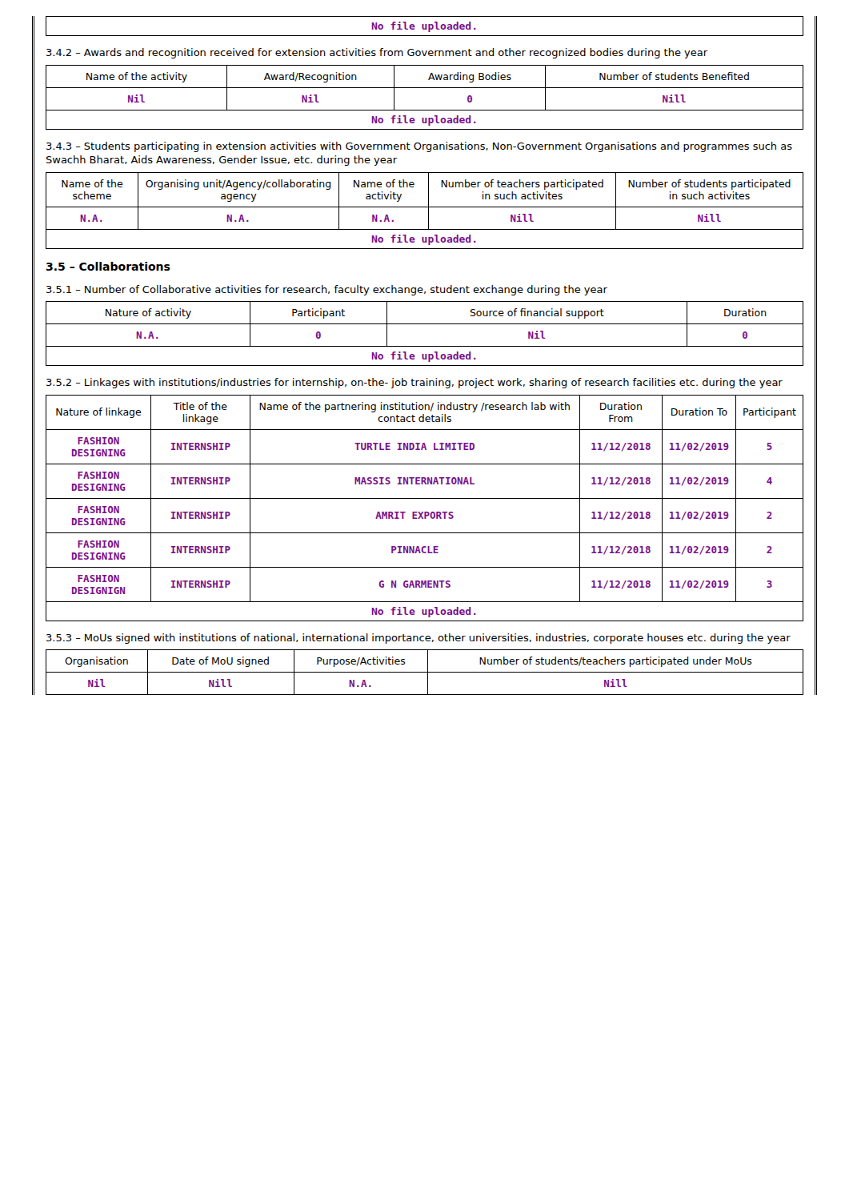No file uploaded.
3.4.2 – Awards and recognition received for extension activities from Government and other recognized bodies during the year
| Name of the activity | Award/Recognition | Awarding Bodies | Number of students Benefited |
| --- | --- | --- | --- |
| Nil | Nil | 0 | Nill |
No file uploaded.
3.4.3 – Students participating in extension activities with Government Organisations, Non-Government Organisations and programmes such as Swachh Bharat, Aids Awareness, Gender Issue, etc. during the year
| Name of the scheme | Organising unit/Agency/collaborating agency | Name of the activity | Number of teachers participated in such activites | Number of students participated in such activites |
| --- | --- | --- | --- | --- |
| N.A. | N.A. | N.A. | Nill | Nill |
No file uploaded.
3.5 – Collaborations
3.5.1 – Number of Collaborative activities for research, faculty exchange, student exchange during the year
| Nature of activity | Participant | Source of financial support | Duration |
| --- | --- | --- | --- |
| N.A. | 0 | Nil | 0 |
No file uploaded.
3.5.2 – Linkages with institutions/industries for internship, on-the- job training, project work, sharing of research facilities etc. during the year
| Nature of linkage | Title of the linkage | Name of the partnering institution/ industry /research lab with contact details | Duration From | Duration To | Participant |
| --- | --- | --- | --- | --- | --- |
| FASHION DESIGNING | INTERNSHIP | TURTLE INDIA LIMITED | 11/12/2018 | 11/02/2019 | 5 |
| FASHION DESIGNING | INTERNSHIP | MASSIS INTERNATIONAL | 11/12/2018 | 11/02/2019 | 4 |
| FASHION DESIGNING | INTERNSHIP | AMRIT EXPORTS | 11/12/2018 | 11/02/2019 | 2 |
| FASHION DESIGNING | INTERNSHIP | PINNACLE | 11/12/2018 | 11/02/2019 | 2 |
| FASHION DESIGNIGN | INTERNSHIP | G N GARMENTS | 11/12/2018 | 11/02/2019 | 3 |
No file uploaded.
3.5.3 – MoUs signed with institutions of national, international importance, other universities, industries, corporate houses etc. during the year
| Organisation | Date of MoU signed | Purpose/Activities | Number of students/teachers participated under MoUs |
| --- | --- | --- | --- |
| Nil | Nill | N.A. | Nill |